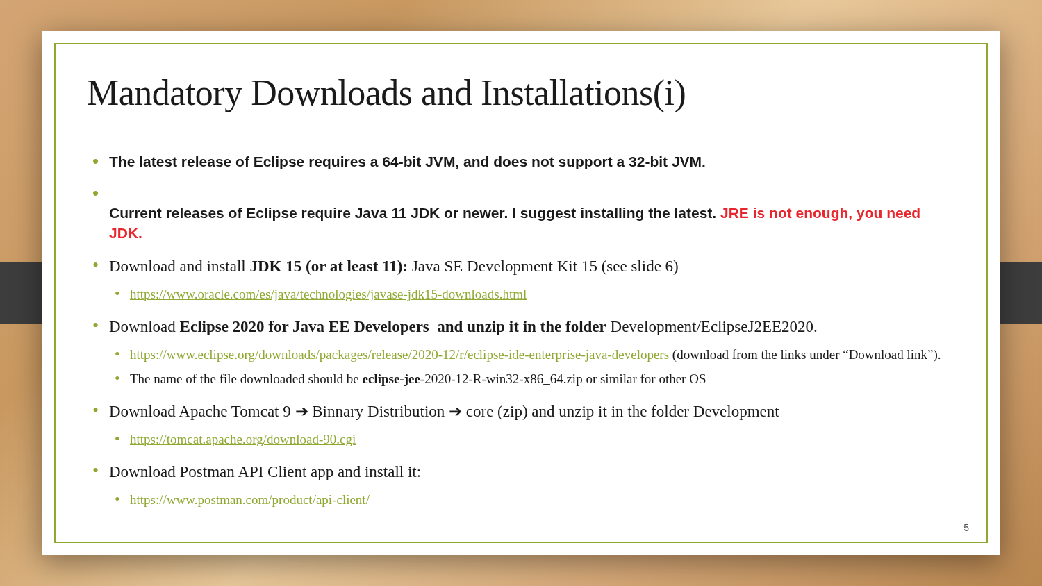Mandatory Downloads and Installations(i)
The latest release of Eclipse requires a 64-bit JVM, and does not support a 32-bit JVM.
Current releases of Eclipse require Java 11 JDK or newer. I suggest installing the latest. JRE is not enough, you need JDK.
Download and install JDK 15 (or at least 11): Java SE Development Kit 15 (see slide 6)
https://www.oracle.com/es/java/technologies/javase-jdk15-downloads.html
Download Eclipse 2020 for Java EE Developers and unzip it in the folder Development/EclipseJ2EE2020.
https://www.eclipse.org/downloads/packages/release/2020-12/r/eclipse-ide-enterprise-java-developers (download from the links under “Download link”).
The name of the file downloaded should be eclipse-jee-2020-12-R-win32-x86_64.zip or similar for other OS
Download Apache Tomcat 9 ➔ Binnary Distribution ➔ core (zip) and unzip it in the folder Development
https://tomcat.apache.org/download-90.cgi
Download Postman API Client app and install it:
https://www.postman.com/product/api-client/
5